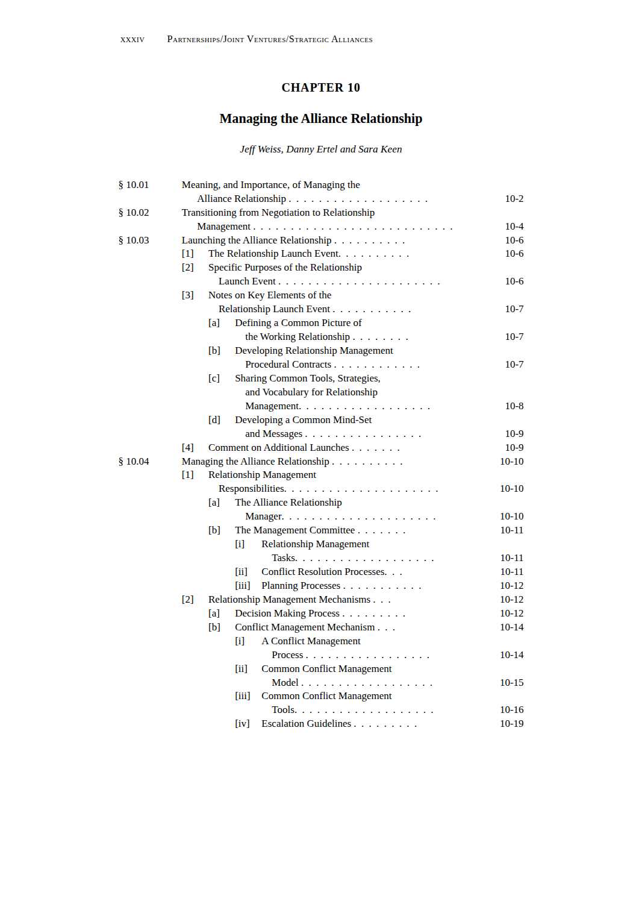xxxiv Partnerships/Joint Ventures/Strategic Alliances
CHAPTER 10
Managing the Alliance Relationship
Jeff Weiss, Danny Ertel and Sara Keen
| § 10.01 | Meaning, and Importance, of Managing the | |
| | Alliance Relationship . . . . . . . . . . . . . . . . . . . | 10-2 |
| § 10.02 | Transitioning from Negotiation to Relationship | |
| | Management . . . . . . . . . . . . . . . . . . . . . . . . . . . | 10-4 |
| § 10.03 | Launching the Alliance Relationship . . . . . . . . . . | 10-6 |
| | [1] | The Relationship Launch Event . . . . . . . . . . | 10-6 |
| | [2] | Specific Purposes of the Relationship | |
| | | Launch Event . . . . . . . . . . . . . . . . . . . . . . | 10-6 |
| | [3] | Notes on Key Elements of the | |
| | | Relationship Launch Event . . . . . . . . . . . | 10-7 |
| | | [a] | Defining a Common Picture of | |
| | | | the Working Relationship . . . . . . . . | 10-7 |
| | | [b] | Developing Relationship Management | |
| | | | Procedural Contracts . . . . . . . . . . . . | 10-7 |
| | | [c] | Sharing Common Tools, Strategies, | |
| | | | and Vocabulary for Relationship | |
| | | | Management . . . . . . . . . . . . . . . . . . | 10-8 |
| | | [d] | Developing a Common Mind-Set | |
| | | | and Messages . . . . . . . . . . . . . . . . | 10-9 |
| | [4] | Comment on Additional Launches . . . . . . . | 10-9 |
| § 10.04 | Managing the Alliance Relationship . . . . . . . . . . | 10-10 |
| | [1] | Relationship Management | |
| | | Responsibilities . . . . . . . . . . . . . . . . . . . . . | 10-10 |
| | | [a] | The Alliance Relationship | |
| | | | Manager . . . . . . . . . . . . . . . . . . . . . | 10-10 |
| | | [b] | The Management Committee . . . . . . . | 10-11 |
| | | | [i] | Relationship Management | |
| | | | | Tasks . . . . . . . . . . . . . . . . . . . | 10-11 |
| | | | [ii] | Conflict Resolution Processes . . . | 10-11 |
| | | | [iii] | Planning Processes . . . . . . . . . . . | 10-12 |
| | [2] | Relationship Management Mechanisms . . . | 10-12 |
| | | [a] | Decision Making Process . . . . . . . . . | 10-12 |
| | | [b] | Conflict Management Mechanism . . . | 10-14 |
| | | | [i] | A Conflict Management | |
| | | | | Process . . . . . . . . . . . . . . . . . | 10-14 |
| | | | [ii] | Common Conflict Management | |
| | | | | Model . . . . . . . . . . . . . . . . . . | 10-15 |
| | | | [iii] | Common Conflict Management | |
| | | | | Tools . . . . . . . . . . . . . . . . . . . | 10-16 |
| | | | [iv] | Escalation Guidelines . . . . . . . . . | 10-19 |